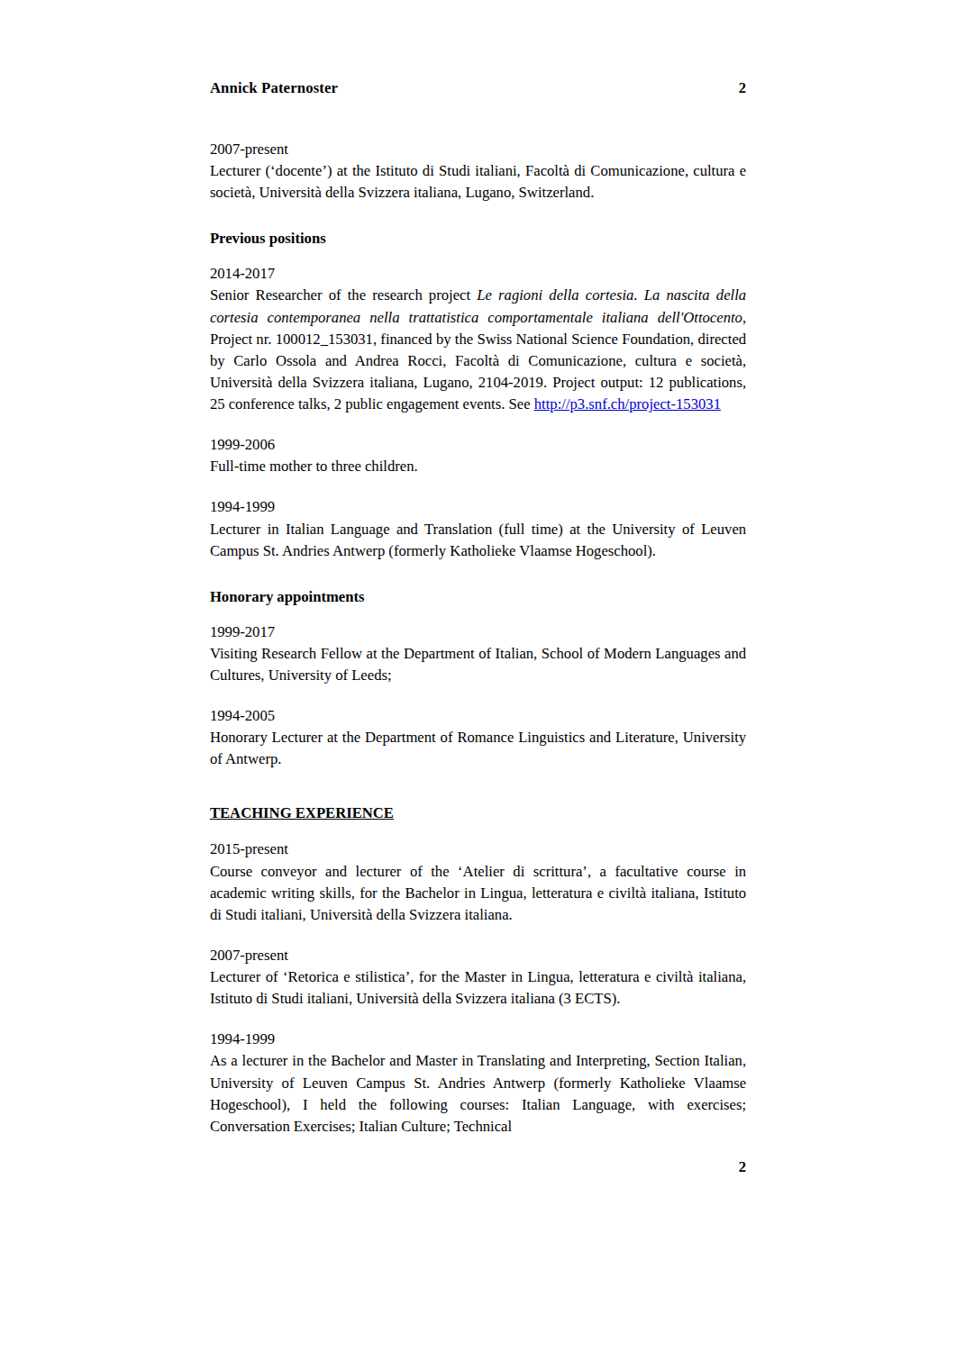Annick Paternoster 2
2007-present
Lecturer (‘docente’) at the Istituto di Studi italiani, Facoltà di Comunicazione, cultura e società, Università della Svizzera italiana, Lugano, Switzerland.
Previous positions
2014-2017
Senior Researcher of the research project Le ragioni della cortesia. La nascita della cortesia contemporanea nella trattatistica comportamentale italiana dell'Ottocento, Project nr. 100012_153031, financed by the Swiss National Science Foundation, directed by Carlo Ossola and Andrea Rocci, Facoltà di Comunicazione, cultura e società, Università della Svizzera italiana, Lugano, 2104-2019. Project output: 12 publications, 25 conference talks, 2 public engagement events. See http://p3.snf.ch/project-153031
1999-2006
Full-time mother to three children.
1994-1999
Lecturer in Italian Language and Translation (full time) at the University of Leuven Campus St. Andries Antwerp (formerly Katholieke Vlaamse Hogeschool).
Honorary appointments
1999-2017
Visiting Research Fellow at the Department of Italian, School of Modern Languages and Cultures, University of Leeds;
1994-2005
Honorary Lecturer at the Department of Romance Linguistics and Literature, University of Antwerp.
TEACHING EXPERIENCE
2015-present
Course conveyor and lecturer of the ‘Atelier di scrittura’, a facultative course in academic writing skills, for the Bachelor in Lingua, letteratura e civiltà italiana, Istituto di Studi italiani, Università della Svizzera italiana.
2007-present
Lecturer of ‘Retorica e stilistica’, for the Master in Lingua, letteratura e civiltà italiana, Istituto di Studi italiani, Università della Svizzera italiana (3 ECTS).
1994-1999
As a lecturer in the Bachelor and Master in Translating and Interpreting, Section Italian, University of Leuven Campus St. Andries Antwerp (formerly Katholieke Vlaamse Hogeschool), I held the following courses: Italian Language, with exercises; Conversation Exercises; Italian Culture; Technical
2